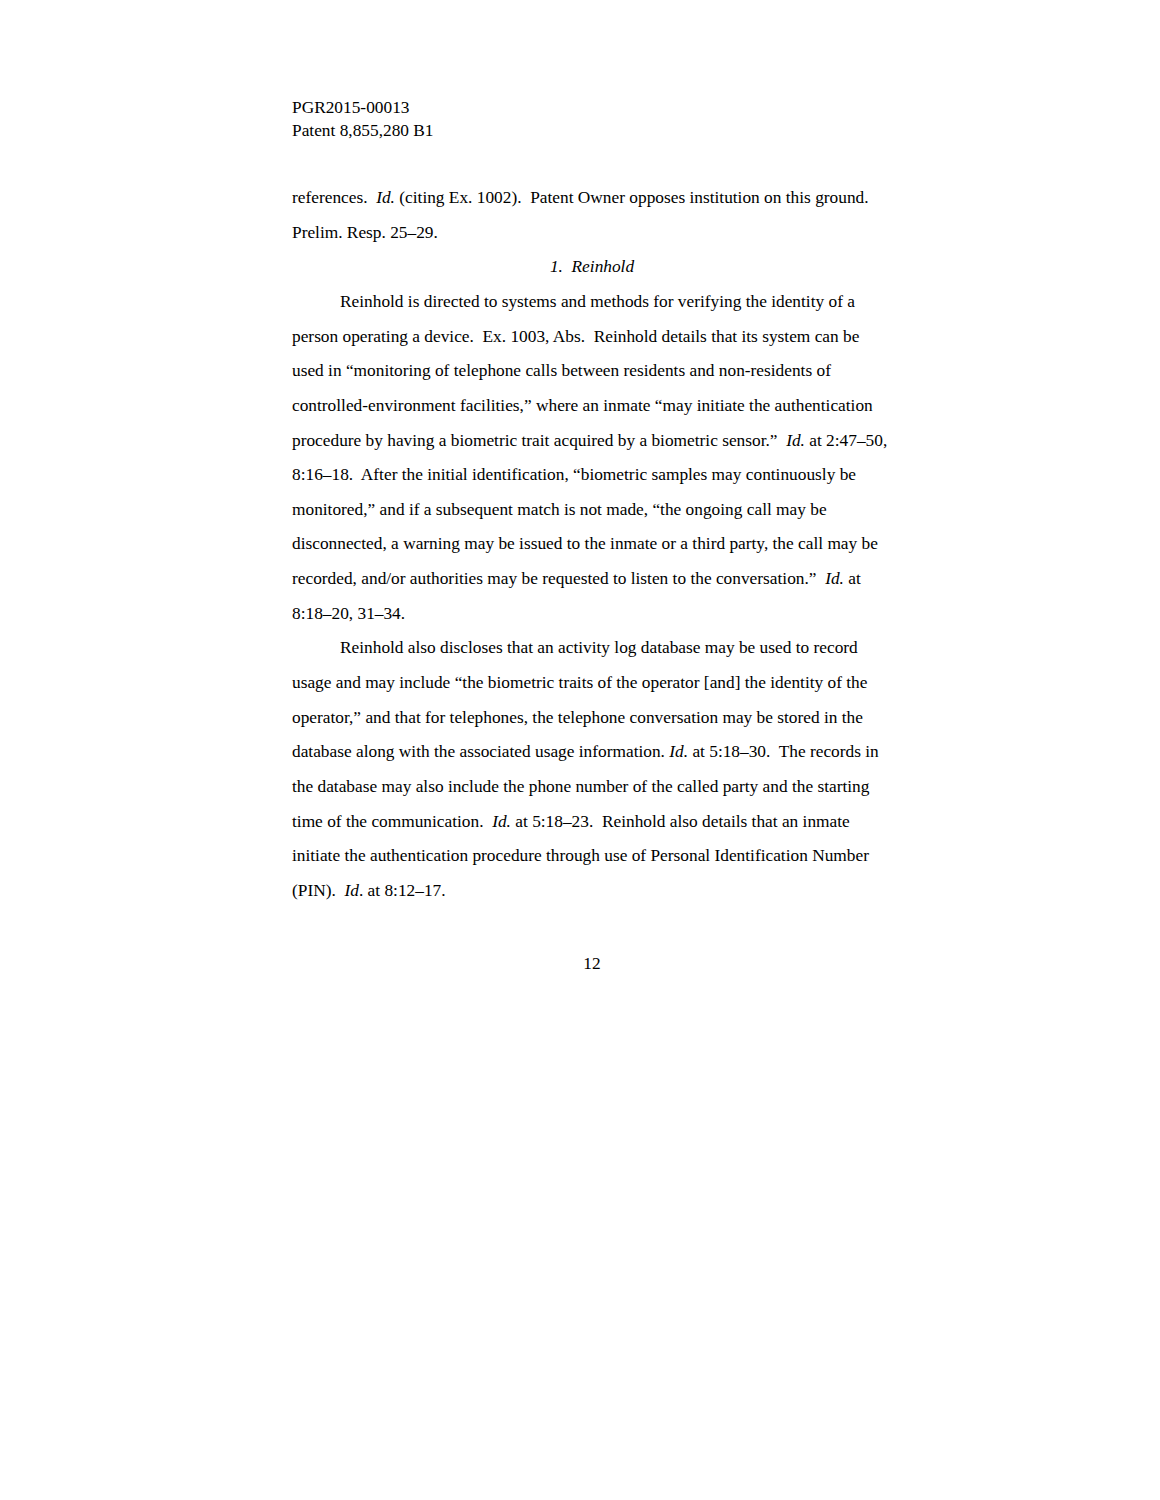PGR2015-00013
Patent 8,855,280 B1
references. Id. (citing Ex. 1002). Patent Owner opposes institution on this ground. Prelim. Resp. 25–29.
1. Reinhold
Reinhold is directed to systems and methods for verifying the identity of a person operating a device. Ex. 1003, Abs. Reinhold details that its system can be used in “monitoring of telephone calls between residents and non-residents of controlled-environment facilities,” where an inmate “may initiate the authentication procedure by having a biometric trait acquired by a biometric sensor.” Id. at 2:47–50, 8:16–18. After the initial identification, “biometric samples may continuously be monitored,” and if a subsequent match is not made, “the ongoing call may be disconnected, a warning may be issued to the inmate or a third party, the call may be recorded, and/or authorities may be requested to listen to the conversation.” Id. at 8:18–20, 31–34.
Reinhold also discloses that an activity log database may be used to record usage and may include “the biometric traits of the operator [and] the identity of the operator,” and that for telephones, the telephone conversation may be stored in the database along with the associated usage information. Id. at 5:18–30. The records in the database may also include the phone number of the called party and the starting time of the communication. Id. at 5:18–23. Reinhold also details that an inmate initiate the authentication procedure through use of Personal Identification Number (PIN). Id. at 8:12–17.
12